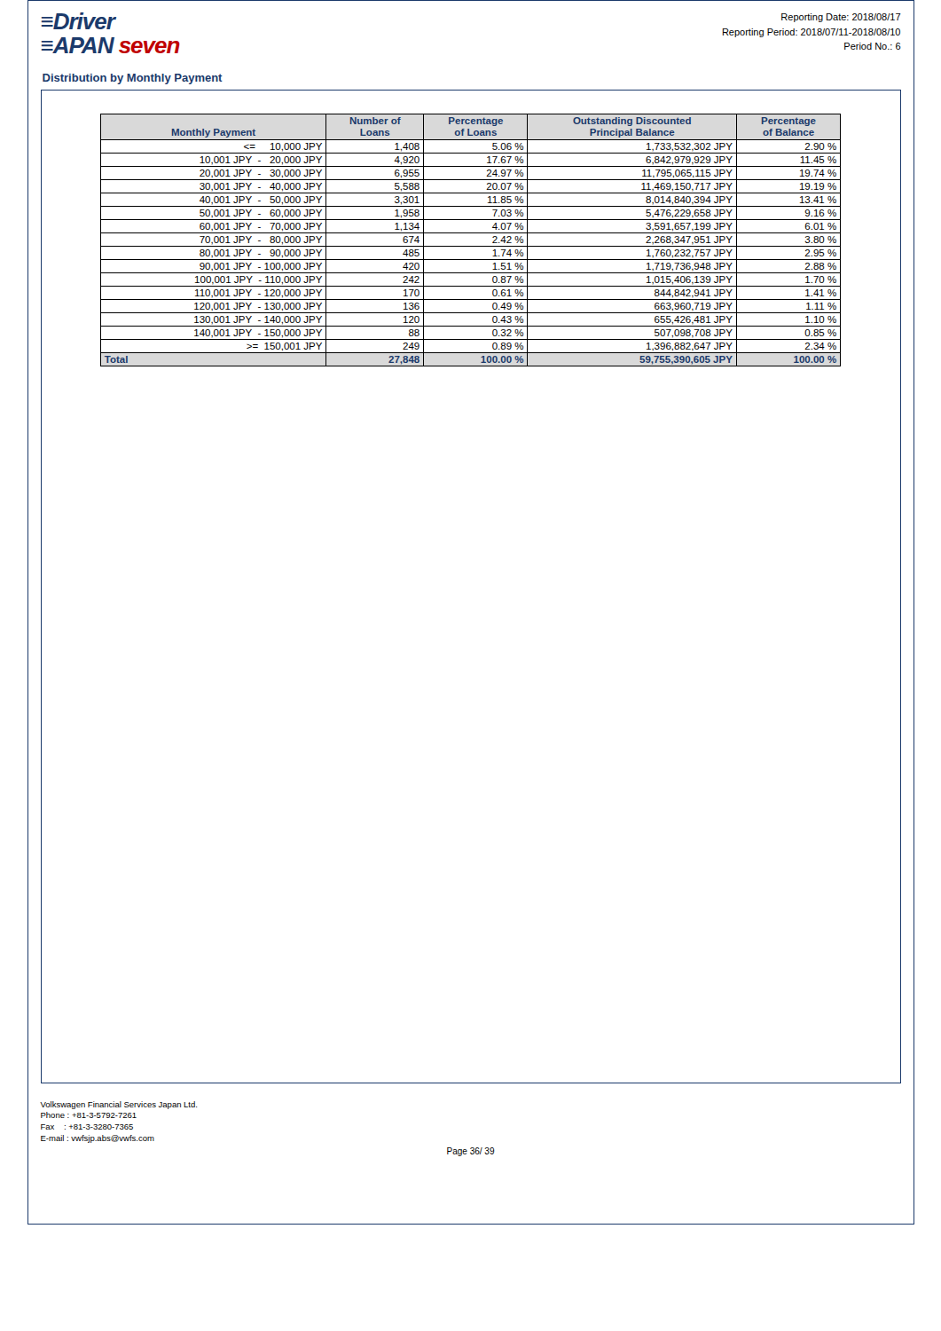≡Driver
≡APAN seven
Reporting Date: 2018/08/17
Reporting Period: 2018/07/11-2018/08/10
Period No.: 6
Distribution by Monthly Payment
| Monthly Payment | Number of Loans | Percentage of Loans | Outstanding Discounted Principal Balance | Percentage of Balance |
| --- | --- | --- | --- | --- |
| <= 10,000 JPY | 1,408 | 5.06 % | 1,733,532,302 JPY | 2.90 % |
| 10,001 JPY - 20,000 JPY | 4,920 | 17.67 % | 6,842,979,929 JPY | 11.45 % |
| 20,001 JPY - 30,000 JPY | 6,955 | 24.97 % | 11,795,065,115 JPY | 19.74 % |
| 30,001 JPY - 40,000 JPY | 5,588 | 20.07 % | 11,469,150,717 JPY | 19.19 % |
| 40,001 JPY - 50,000 JPY | 3,301 | 11.85 % | 8,014,840,394 JPY | 13.41 % |
| 50,001 JPY - 60,000 JPY | 1,958 | 7.03 % | 5,476,229,658 JPY | 9.16 % |
| 60,001 JPY - 70,000 JPY | 1,134 | 4.07 % | 3,591,657,199 JPY | 6.01 % |
| 70,001 JPY - 80,000 JPY | 674 | 2.42 % | 2,268,347,951 JPY | 3.80 % |
| 80,001 JPY - 90,000 JPY | 485 | 1.74 % | 1,760,232,757 JPY | 2.95 % |
| 90,001 JPY - 100,000 JPY | 420 | 1.51 % | 1,719,736,948 JPY | 2.88 % |
| 100,001 JPY - 110,000 JPY | 242 | 0.87 % | 1,015,406,139 JPY | 1.70 % |
| 110,001 JPY - 120,000 JPY | 170 | 0.61 % | 844,842,941 JPY | 1.41 % |
| 120,001 JPY - 130,000 JPY | 136 | 0.49 % | 663,960,719 JPY | 1.11 % |
| 130,001 JPY - 140,000 JPY | 120 | 0.43 % | 655,426,481 JPY | 1.10 % |
| 140,001 JPY - 150,000 JPY | 88 | 0.32 % | 507,098,708 JPY | 0.85 % |
| >= 150,001 JPY | 249 | 0.89 % | 1,396,882,647 JPY | 2.34 % |
| Total | 27,848 | 100.00 % | 59,755,390,605 JPY | 100.00 % |
Volkswagen Financial Services Japan Ltd.
Phone : +81-3-5792-7261
Fax : +81-3-3280-7365
E-mail : vwfsjp.abs@vwfs.com
Page 36/ 39